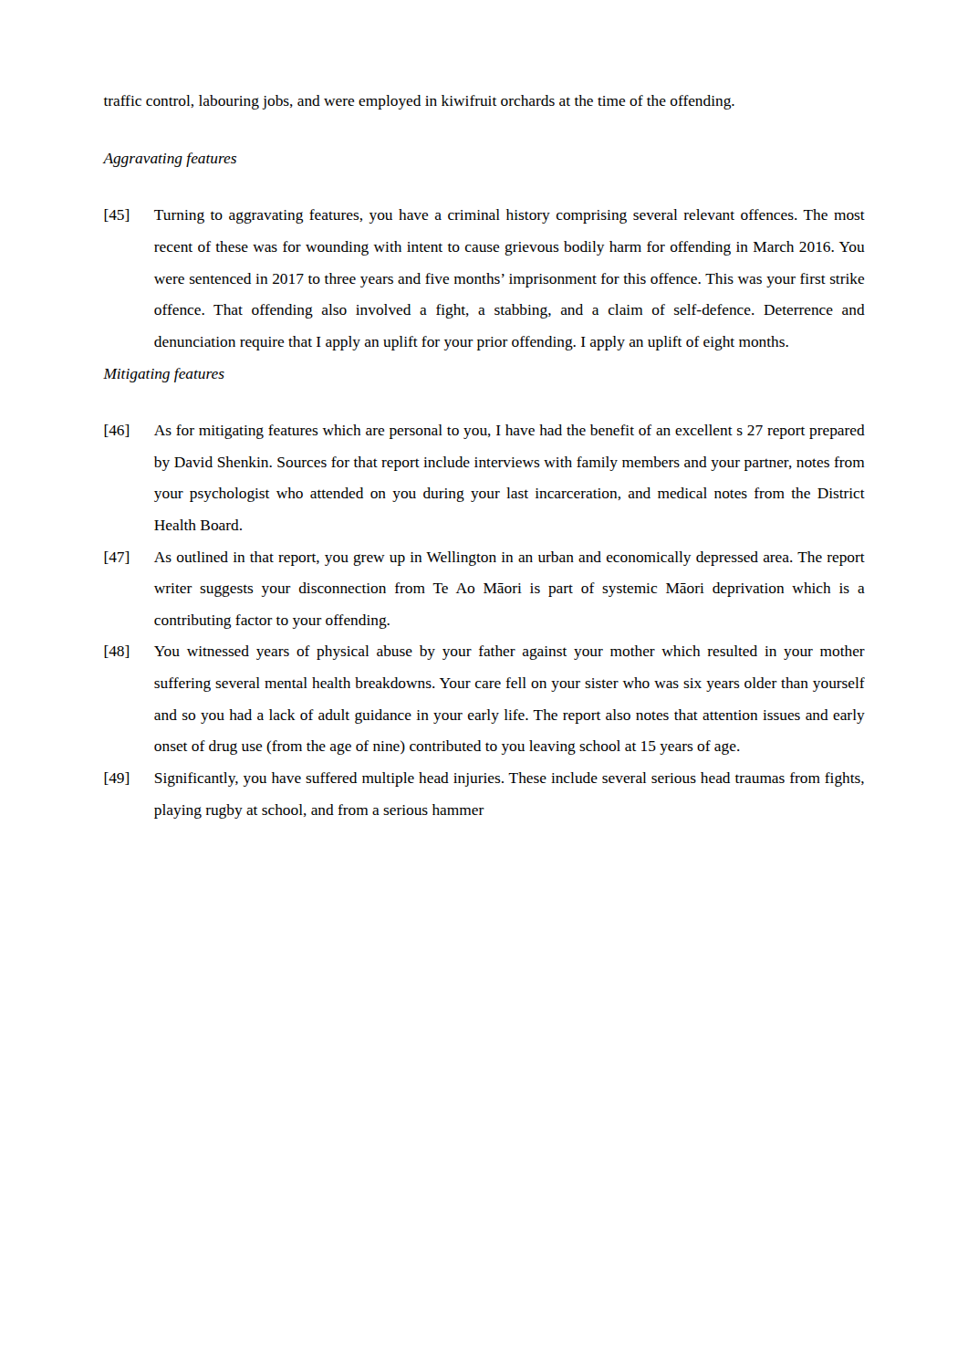traffic control, labouring jobs, and were employed in kiwifruit orchards at the time of the offending.
Aggravating features
[45] Turning to aggravating features, you have a criminal history comprising several relevant offences. The most recent of these was for wounding with intent to cause grievous bodily harm for offending in March 2016. You were sentenced in 2017 to three years and five months’ imprisonment for this offence. This was your first strike offence. That offending also involved a fight, a stabbing, and a claim of self-defence. Deterrence and denunciation require that I apply an uplift for your prior offending. I apply an uplift of eight months.
Mitigating features
[46] As for mitigating features which are personal to you, I have had the benefit of an excellent s 27 report prepared by David Shenkin. Sources for that report include interviews with family members and your partner, notes from your psychologist who attended on you during your last incarceration, and medical notes from the District Health Board.
[47] As outlined in that report, you grew up in Wellington in an urban and economically depressed area. The report writer suggests your disconnection from Te Ao Māori is part of systemic Māori deprivation which is a contributing factor to your offending.
[48] You witnessed years of physical abuse by your father against your mother which resulted in your mother suffering several mental health breakdowns. Your care fell on your sister who was six years older than yourself and so you had a lack of adult guidance in your early life. The report also notes that attention issues and early onset of drug use (from the age of nine) contributed to you leaving school at 15 years of age.
[49] Significantly, you have suffered multiple head injuries. These include several serious head traumas from fights, playing rugby at school, and from a serious hammer